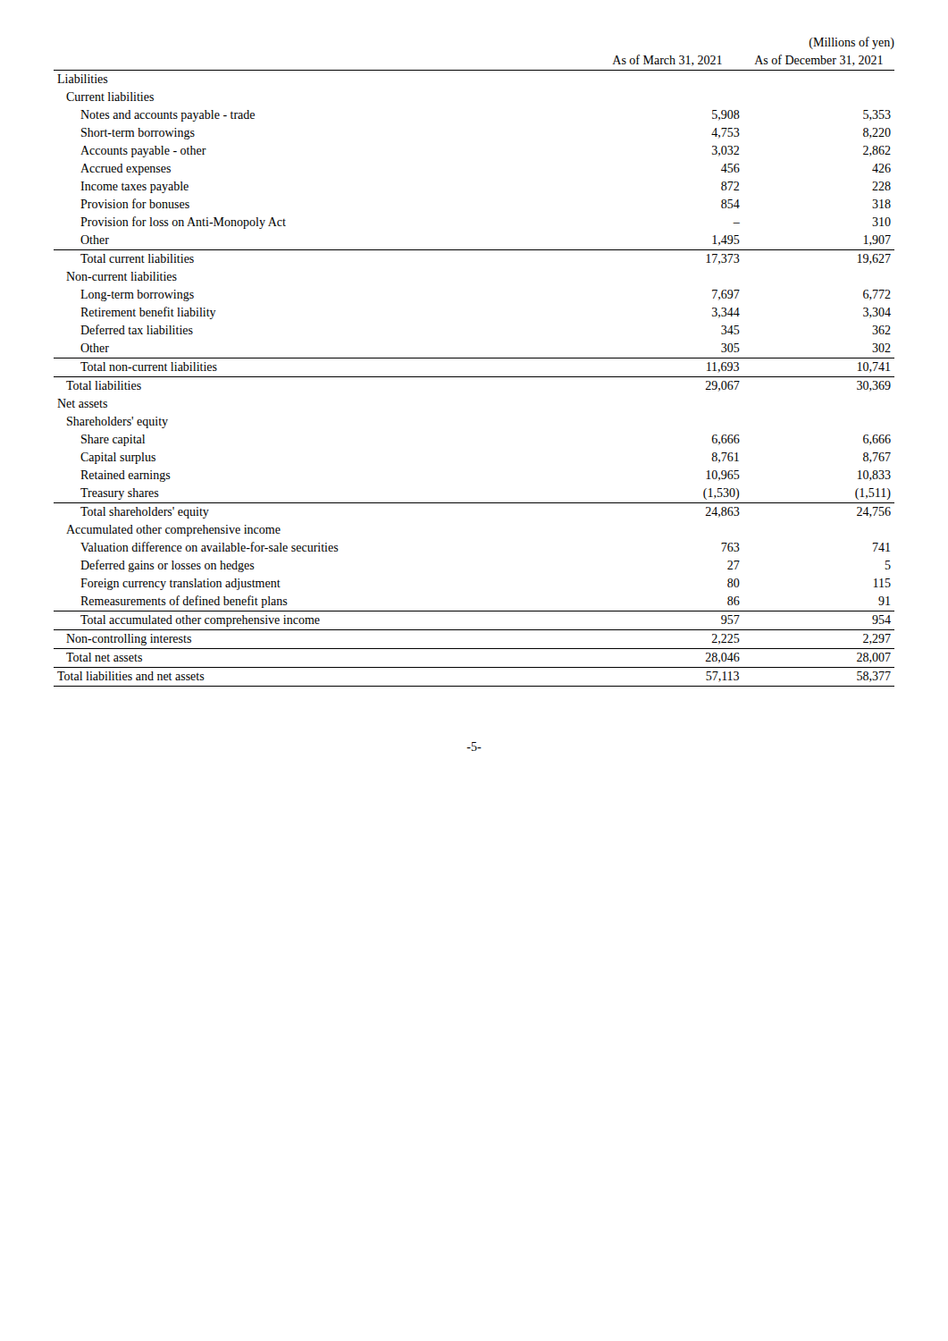(Millions of yen)
| | As of March 31, 2021 | As of December 31, 2021 |
| --- | --- | --- |
| Liabilities | | |
| Current liabilities | | |
| Notes and accounts payable - trade | 5,908 | 5,353 |
| Short-term borrowings | 4,753 | 8,220 |
| Accounts payable - other | 3,032 | 2,862 |
| Accrued expenses | 456 | 426 |
| Income taxes payable | 872 | 228 |
| Provision for bonuses | 854 | 318 |
| Provision for loss on Anti-Monopoly Act | – | 310 |
| Other | 1,495 | 1,907 |
| Total current liabilities | 17,373 | 19,627 |
| Non-current liabilities | | |
| Long-term borrowings | 7,697 | 6,772 |
| Retirement benefit liability | 3,344 | 3,304 |
| Deferred tax liabilities | 345 | 362 |
| Other | 305 | 302 |
| Total non-current liabilities | 11,693 | 10,741 |
| Total liabilities | 29,067 | 30,369 |
| Net assets | | |
| Shareholders' equity | | |
| Share capital | 6,666 | 6,666 |
| Capital surplus | 8,761 | 8,767 |
| Retained earnings | 10,965 | 10,833 |
| Treasury shares | (1,530) | (1,511) |
| Total shareholders' equity | 24,863 | 24,756 |
| Accumulated other comprehensive income | | |
| Valuation difference on available-for-sale securities | 763 | 741 |
| Deferred gains or losses on hedges | 27 | 5 |
| Foreign currency translation adjustment | 80 | 115 |
| Remeasurements of defined benefit plans | 86 | 91 |
| Total accumulated other comprehensive income | 957 | 954 |
| Non-controlling interests | 2,225 | 2,297 |
| Total net assets | 28,046 | 28,007 |
| Total liabilities and net assets | 57,113 | 58,377 |
-5-